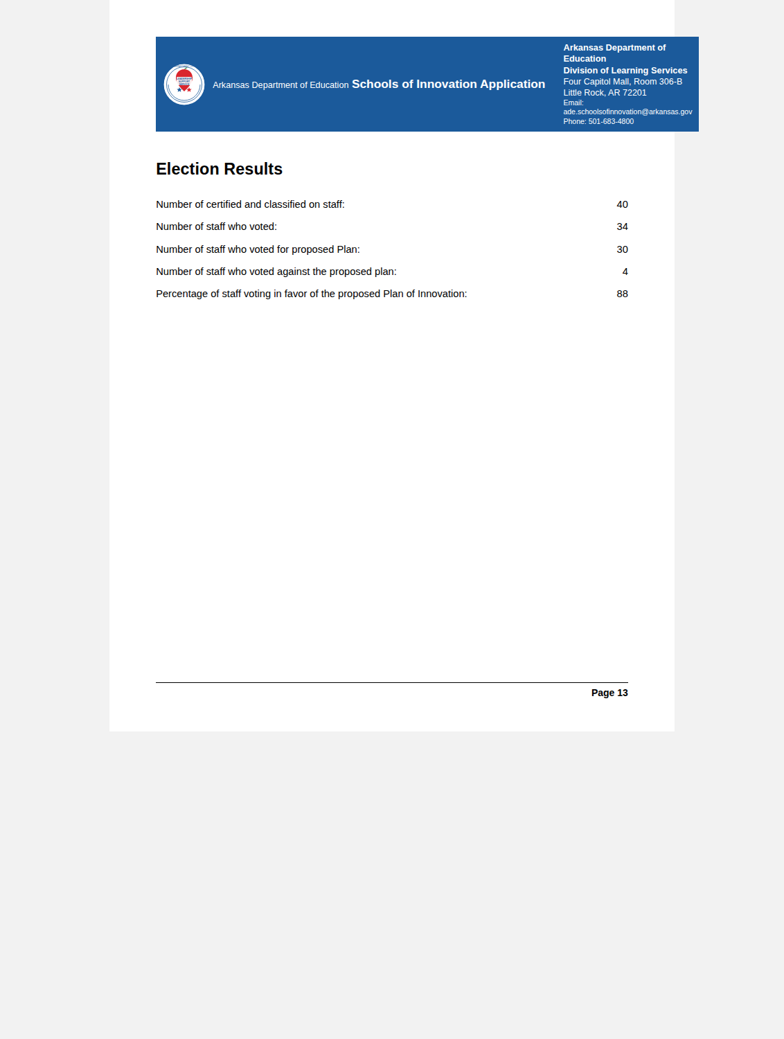LEADERSHIP SUPPORT SERVICE ARKANSAS DEPARTMENT OF EDUCATION
Arkansas Department of Education Schools of Innovation Application
Arkansas Department of Education Division of Learning Services Four Capitol Mall, Room 306-B Little Rock, AR 72201 Email: ade.schoolsofinnovation@arkansas.gov Phone: 501-683-4800
Election Results
| Number of certified and classified on staff: | 40 |
| Number of staff who voted: | 34 |
| Number of staff who voted for proposed Plan: | 30 |
| Number of staff who voted against the proposed plan: | 4 |
| Percentage of staff voting in favor of the proposed Plan of Innovation: | 88 |
Page 13